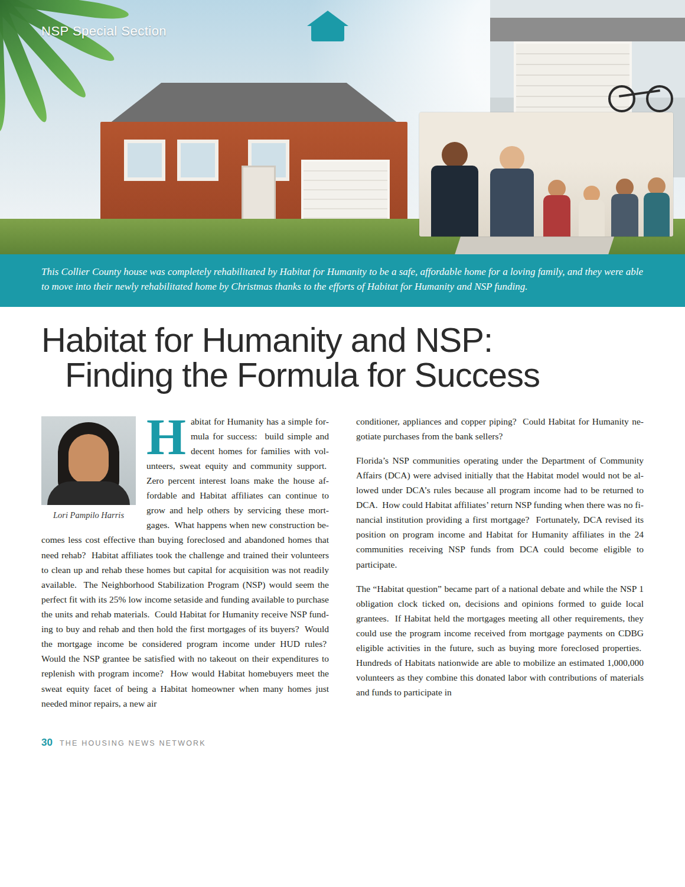NSP Special Section
This Collier County house was completely rehabilitated by Habitat for Humanity to be a safe, affordable home for a loving family, and they were able to move into their newly rehabilitated home by Christmas thanks to the efforts of Habitat for Humanity and NSP funding.
Habitat for Humanity and NSP:Finding the Formula for Success
Lori Pampilo Harris
Habitat for Humanity has a simple formula for success: build simple and decent homes for families with volunteers, sweat equity and community support. Zero percent interest loans make the house affordable and Habitat affiliates can continue to grow and help others by servicing these mortgages. What happens when new construction becomes less cost effective than buying foreclosed and abandoned homes that need rehab? Habitat affiliates took the challenge and trained their volunteers to clean up and rehab these homes but capital for acquisition was not readily available. The Neighborhood Stabilization Program (NSP) would seem the perfect fit with its 25% low income setaside and funding available to purchase the units and rehab materials. Could Habitat for Humanity receive NSP funding to buy and rehab and then hold the first mortgages of its buyers? Would the mortgage income be considered program income under HUD rules? Would the NSP grantee be satisfied with no takeout on their expenditures to replenish with program income? How would Habitat homebuyers meet the sweat equity facet of being a Habitat homeowner when many homes just needed minor repairs, a new air
conditioner, appliances and copper piping? Could Habitat for Humanity negotiate purchases from the bank sellers?
Florida’s NSP communities operating under the Department of Community Affairs (DCA) were advised initially that the Habitat model would not be allowed under DCA’s rules because all program income had to be returned to DCA. How could Habitat affiliates’ return NSP funding when there was no financial institution providing a first mortgage? Fortunately, DCA revised its position on program income and Habitat for Humanity affiliates in the 24 communities receiving NSP funds from DCA could become eligible to participate.
The “Habitat question” became part of a national debate and while the NSP 1 obligation clock ticked on, decisions and opinions formed to guide local grantees. If Habitat held the mortgages meeting all other requirements, they could use the program income received from mortgage payments on CDBG eligible activities in the future, such as buying more foreclosed properties. Hundreds of Habitats nationwide are able to mobilize an estimated 1,000,000 volunteers as they combine this donated labor with contributions of materials and funds to participate in
30 The Housing News Network